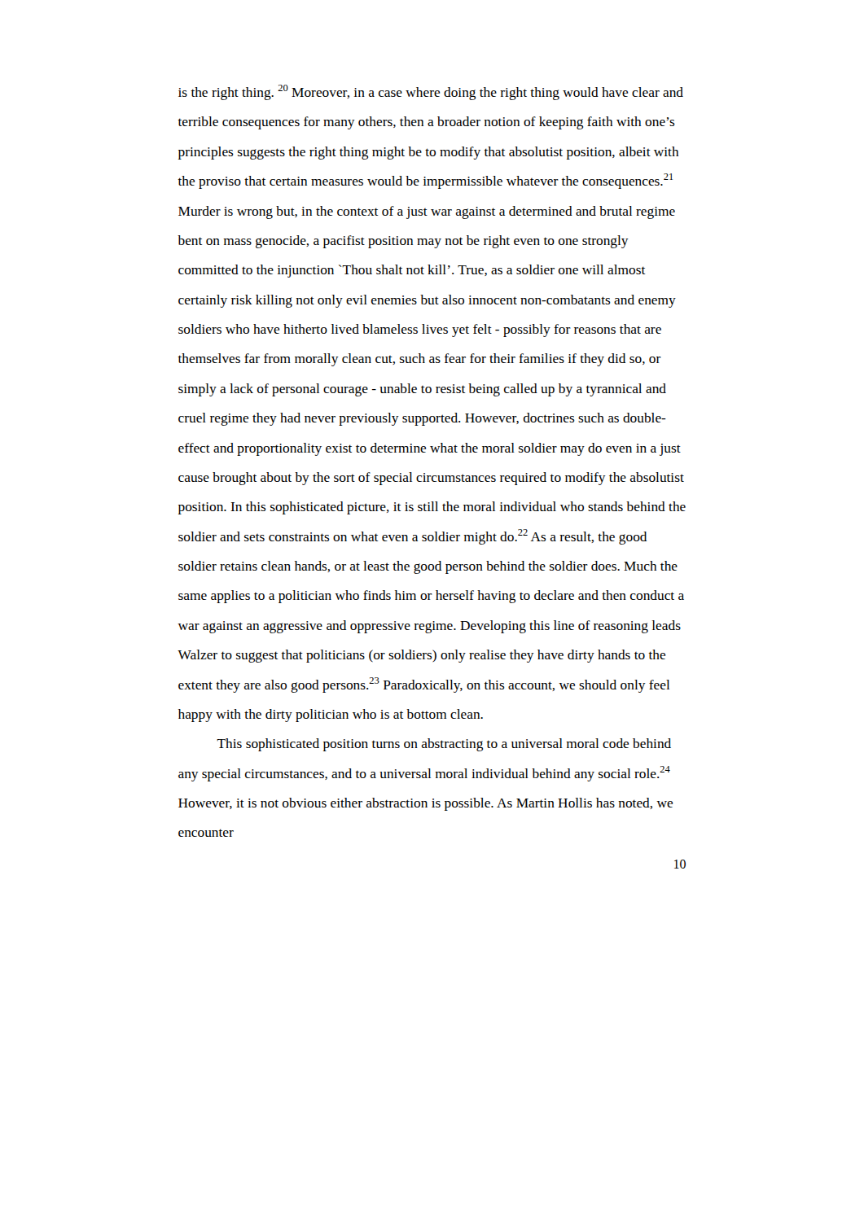is the right thing. 20 Moreover, in a case where doing the right thing would have clear and terrible consequences for many others, then a broader notion of keeping faith with one’s principles suggests the right thing might be to modify that absolutist position, albeit with the proviso that certain measures would be impermissible whatever the consequences.21 Murder is wrong but, in the context of a just war against a determined and brutal regime bent on mass genocide, a pacifist position may not be right even to one strongly committed to the injunction `Thou shalt not kill’. True, as a soldier one will almost certainly risk killing not only evil enemies but also innocent non-combatants and enemy soldiers who have hitherto lived blameless lives yet felt - possibly for reasons that are themselves far from morally clean cut, such as fear for their families if they did so, or simply a lack of personal courage - unable to resist being called up by a tyrannical and cruel regime they had never previously supported. However, doctrines such as double-effect and proportionality exist to determine what the moral soldier may do even in a just cause brought about by the sort of special circumstances required to modify the absolutist position. In this sophisticated picture, it is still the moral individual who stands behind the soldier and sets constraints on what even a soldier might do.22 As a result, the good soldier retains clean hands, or at least the good person behind the soldier does. Much the same applies to a politician who finds him or herself having to declare and then conduct a war against an aggressive and oppressive regime. Developing this line of reasoning leads Walzer to suggest that politicians (or soldiers) only realise they have dirty hands to the extent they are also good persons.23 Paradoxically, on this account, we should only feel happy with the dirty politician who is at bottom clean.
This sophisticated position turns on abstracting to a universal moral code behind any special circumstances, and to a universal moral individual behind any social role.24 However, it is not obvious either abstraction is possible. As Martin Hollis has noted, we encounter
10